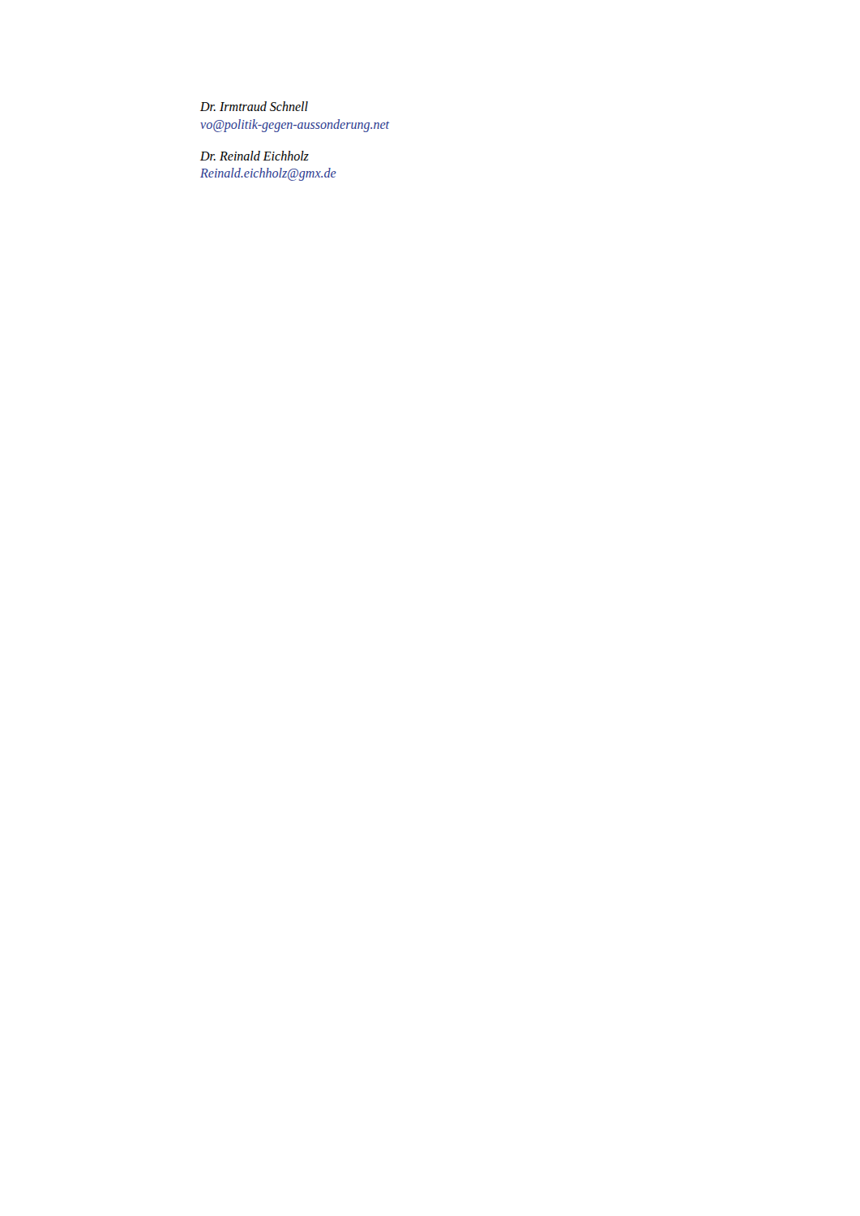Dr. Irmtraud Schnell vo@politik-gegen-aussonderung.net Dr. Reinald Eichholz Reinald.eichholz@gmx.de